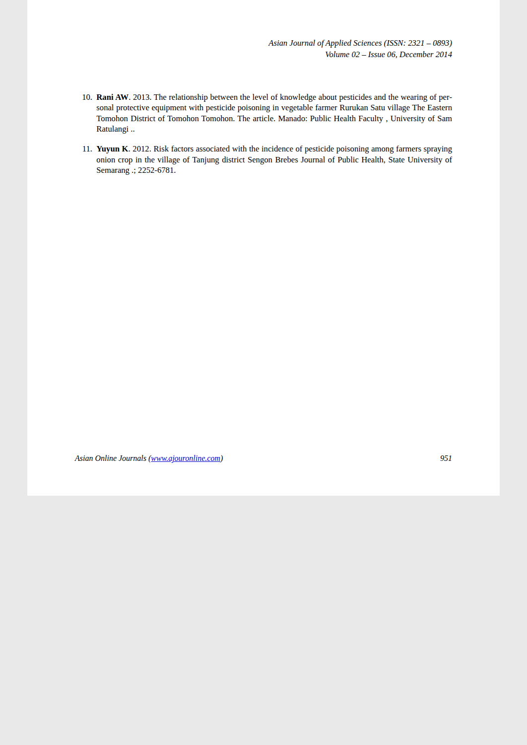Asian Journal of Applied Sciences (ISSN: 2321 – 0893) Volume 02 – Issue 06, December 2014
10 Rani AW. 2013. The relationship between the level of knowledge about pesticides and the wearing of personal protective equipment with pesticide poisoning in vegetable farmer Rurukan Satu village The Eastern Tomohon District of Tomohon Tomohon. The article. Manado: Public Health Faculty , University of Sam Ratulangi ..
11 Yuyun K. 2012. Risk factors associated with the incidence of pesticide poisoning among farmers spraying onion crop in the village of Tanjung district Sengon Brebes Journal of Public Health, State University of Semarang .; 2252-6781.
Asian Online Journals (www.ajouronline.com) 951